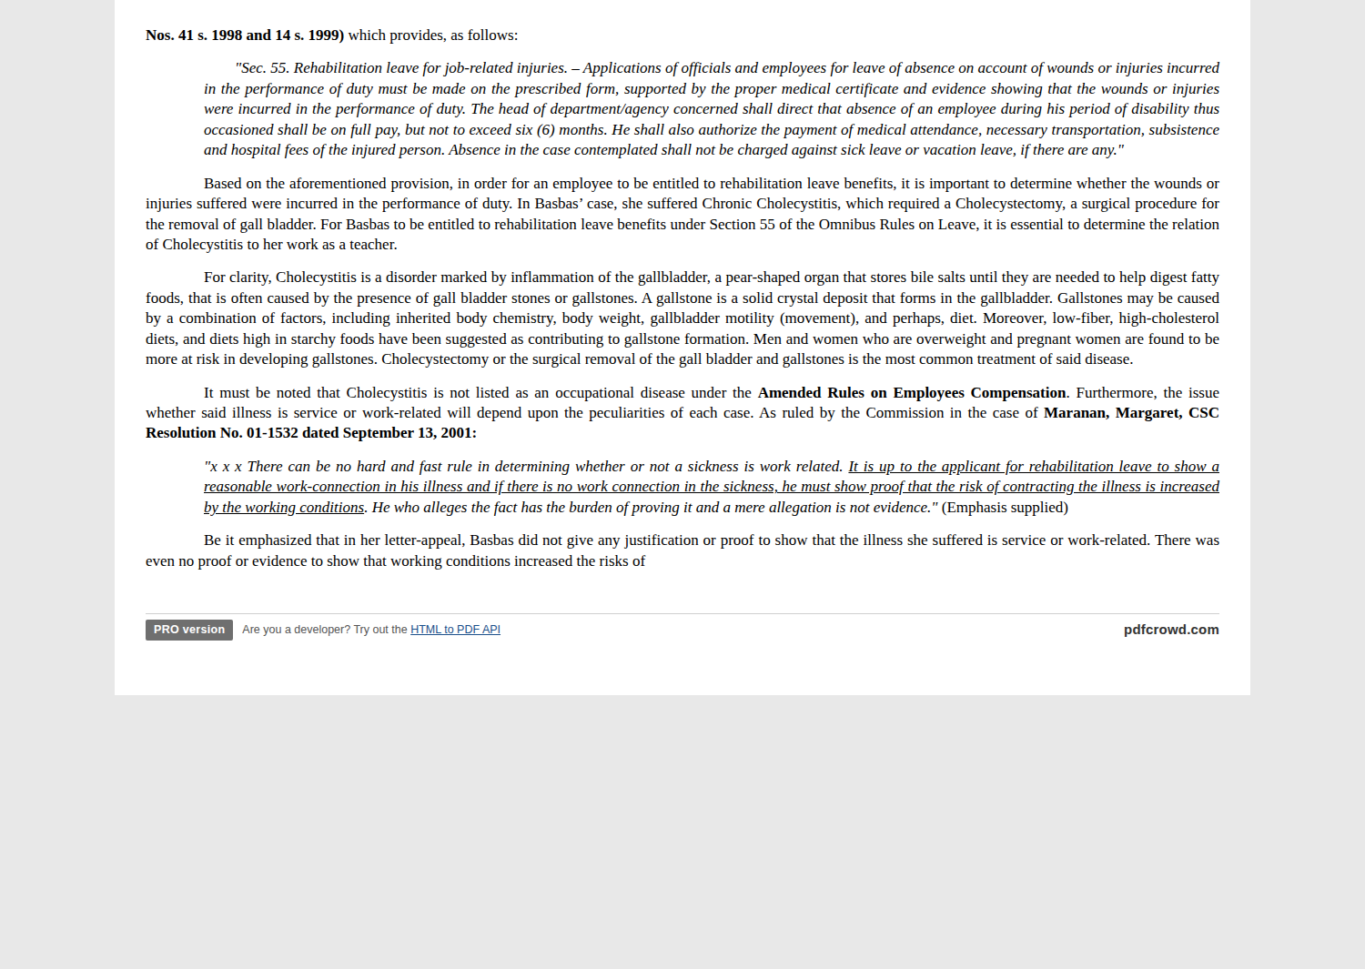Nos. 41 s. 1998 and 14 s. 1999) which provides, as follows:
"Sec. 55. Rehabilitation leave for job-related injuries. – Applications of officials and employees for leave of absence on account of wounds or injuries incurred in the performance of duty must be made on the prescribed form, supported by the proper medical certificate and evidence showing that the wounds or injuries were incurred in the performance of duty. The head of department/agency concerned shall direct that absence of an employee during his period of disability thus occasioned shall be on full pay, but not to exceed six (6) months. He shall also authorize the payment of medical attendance, necessary transportation, subsistence and hospital fees of the injured person. Absence in the case contemplated shall not be charged against sick leave or vacation leave, if there are any."
Based on the aforementioned provision, in order for an employee to be entitled to rehabilitation leave benefits, it is important to determine whether the wounds or injuries suffered were incurred in the performance of duty. In Basbas’ case, she suffered Chronic Cholecystitis, which required a Cholecystectomy, a surgical procedure for the removal of gall bladder. For Basbas to be entitled to rehabilitation leave benefits under Section 55 of the Omnibus Rules on Leave, it is essential to determine the relation of Cholecystitis to her work as a teacher.
For clarity, Cholecystitis is a disorder marked by inflammation of the gallbladder, a pear-shaped organ that stores bile salts until they are needed to help digest fatty foods, that is often caused by the presence of gall bladder stones or gallstones. A gallstone is a solid crystal deposit that forms in the gallbladder. Gallstones may be caused by a combination of factors, including inherited body chemistry, body weight, gallbladder motility (movement), and perhaps, diet. Moreover, low-fiber, high-cholesterol diets, and diets high in starchy foods have been suggested as contributing to gallstone formation. Men and women who are overweight and pregnant women are found to be more at risk in developing gallstones. Cholecystectomy or the surgical removal of the gall bladder and gallstones is the most common treatment of said disease.
It must be noted that Cholecystitis is not listed as an occupational disease under the Amended Rules on Employees Compensation. Furthermore, the issue whether said illness is service or work-related will depend upon the peculiarities of each case. As ruled by the Commission in the case of Maranan, Margaret, CSC Resolution No. 01-1532 dated September 13, 2001:
"x x x There can be no hard and fast rule in determining whether or not a sickness is work related. It is up to the applicant for rehabilitation leave to show a reasonable work-connection in his illness and if there is no work connection in the sickness, he must show proof that the risk of contracting the illness is increased by the working conditions. He who alleges the fact has the burden of proving it and a mere allegation is not evidence." (Emphasis supplied)
Be it emphasized that in her letter-appeal, Basbas did not give any justification or proof to show that the illness she suffered is service or work-related. There was even no proof or evidence to show that working conditions increased the risks of
PRO version Are you a developer? Try out the HTML to PDF API pdfcrowd.com